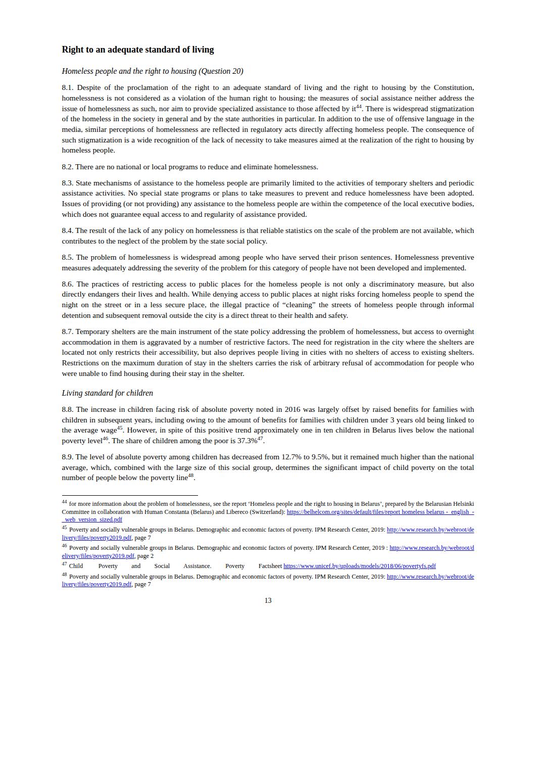Right to an adequate standard of living
Homeless people and the right to housing (Question 20)
8.1. Despite of the proclamation of the right to an adequate standard of living and the right to housing by the Constitution, homelessness is not considered as a violation of the human right to housing; the measures of social assistance neither address the issue of homelessness as such, nor aim to provide specialized assistance to those affected by it44. There is widespread stigmatization of the homeless in the society in general and by the state authorities in particular. In addition to the use of offensive language in the media, similar perceptions of homelessness are reflected in regulatory acts directly affecting homeless people. The consequence of such stigmatization is a wide recognition of the lack of necessity to take measures aimed at the realization of the right to housing by homeless people.
8.2. There are no national or local programs to reduce and eliminate homelessness.
8.3. State mechanisms of assistance to the homeless people are primarily limited to the activities of temporary shelters and periodic assistance activities. No special state programs or plans to take measures to prevent and reduce homelessness have been adopted. Issues of providing (or not providing) any assistance to the homeless people are within the competence of the local executive bodies, which does not guarantee equal access to and regularity of assistance provided.
8.4. The result of the lack of any policy on homelessness is that reliable statistics on the scale of the problem are not available, which contributes to the neglect of the problem by the state social policy.
8.5. The problem of homelessness is widespread among people who have served their prison sentences. Homelessness preventive measures adequately addressing the severity of the problem for this category of people have not been developed and implemented.
8.6. The practices of restricting access to public places for the homeless people is not only a discriminatory measure, but also directly endangers their lives and health. While denying access to public places at night risks forcing homeless people to spend the night on the street or in a less secure place, the illegal practice of “cleaning” the streets of homeless people through informal detention and subsequent removal outside the city is a direct threat to their health and safety.
8.7. Temporary shelters are the main instrument of the state policy addressing the problem of homelessness, but access to overnight accommodation in them is aggravated by a number of restrictive factors. The need for registration in the city where the shelters are located not only restricts their accessibility, but also deprives people living in cities with no shelters of access to existing shelters. Restrictions on the maximum duration of stay in the shelters carries the risk of arbitrary refusal of accommodation for people who were unable to find housing during their stay in the shelter.
Living standard for children
8.8. The increase in children facing risk of absolute poverty noted in 2016 was largely offset by raised benefits for families with children in subsequent years, including owing to the amount of benefits for families with children under 3 years old being linked to the average wage45. However, in spite of this positive trend approximately one in ten children in Belarus lives below the national poverty level46. The share of children among the poor is 37.3%47.
8.9. The level of absolute poverty among children has decreased from 12.7% to 9.5%, but it remained much higher than the national average, which, combined with the large size of this social group, determines the significant impact of child poverty on the total number of people below the poverty line48.
44 for more information about the problem of homelessness, see the report ‘Homeless people and the right to housing in Belarus’, prepared by the Belarusian Helsinki Committee in collaboration with Human Constanta (Belarus) and Libereco (Switzerland): https://belhelcom.org/sites/default/files/report homeless belarus -_english_-_web_version_sized.pdf
45 Poverty and socially vulnerable groups in Belarus. Demographic and economic factors of poverty. IPM Research Center, 2019: http://www.research.by/webroot/delivery/files/poverty2019.pdf, page 7
46 Poverty and socially vulnerable groups in Belarus. Demographic and economic factors of poverty. IPM Research Center, 2019 : http://www.research.by/webroot/delivery/files/poverty2019.pdf, page 2
47 Child Poverty and Social Assistance. Poverty Factsheet https://www.unicef.by/uploads/models/2018/06/povertyfs.pdf
48 Poverty and socially vulnerable groups in Belarus. Demographic and economic factors of poverty. IPM Research Center, 2019: http://www.research.by/webroot/delivery/files/poverty2019.pdf, page 7
13